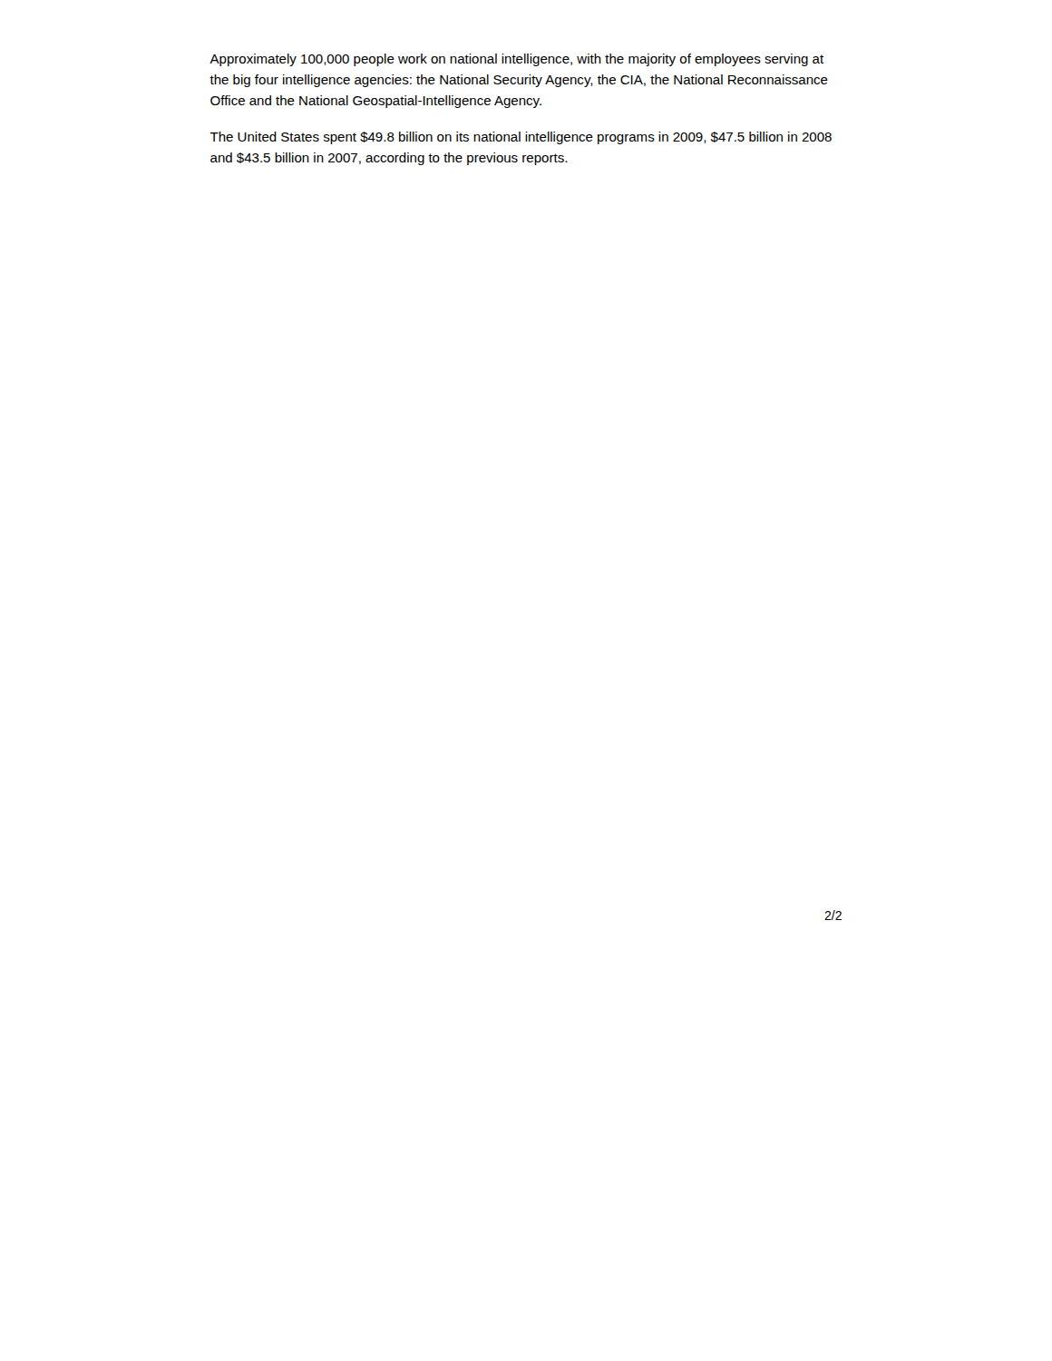Approximately 100,000 people work on national intelligence, with the majority of employees serving at the big four intelligence agencies: the National Security Agency, the CIA, the National Reconnaissance Office and the National Geospatial-Intelligence Agency.
The United States spent $49.8 billion on its national intelligence programs in 2009, $47.5 billion in 2008 and $43.5 billion in 2007, according to the previous reports.
2/2